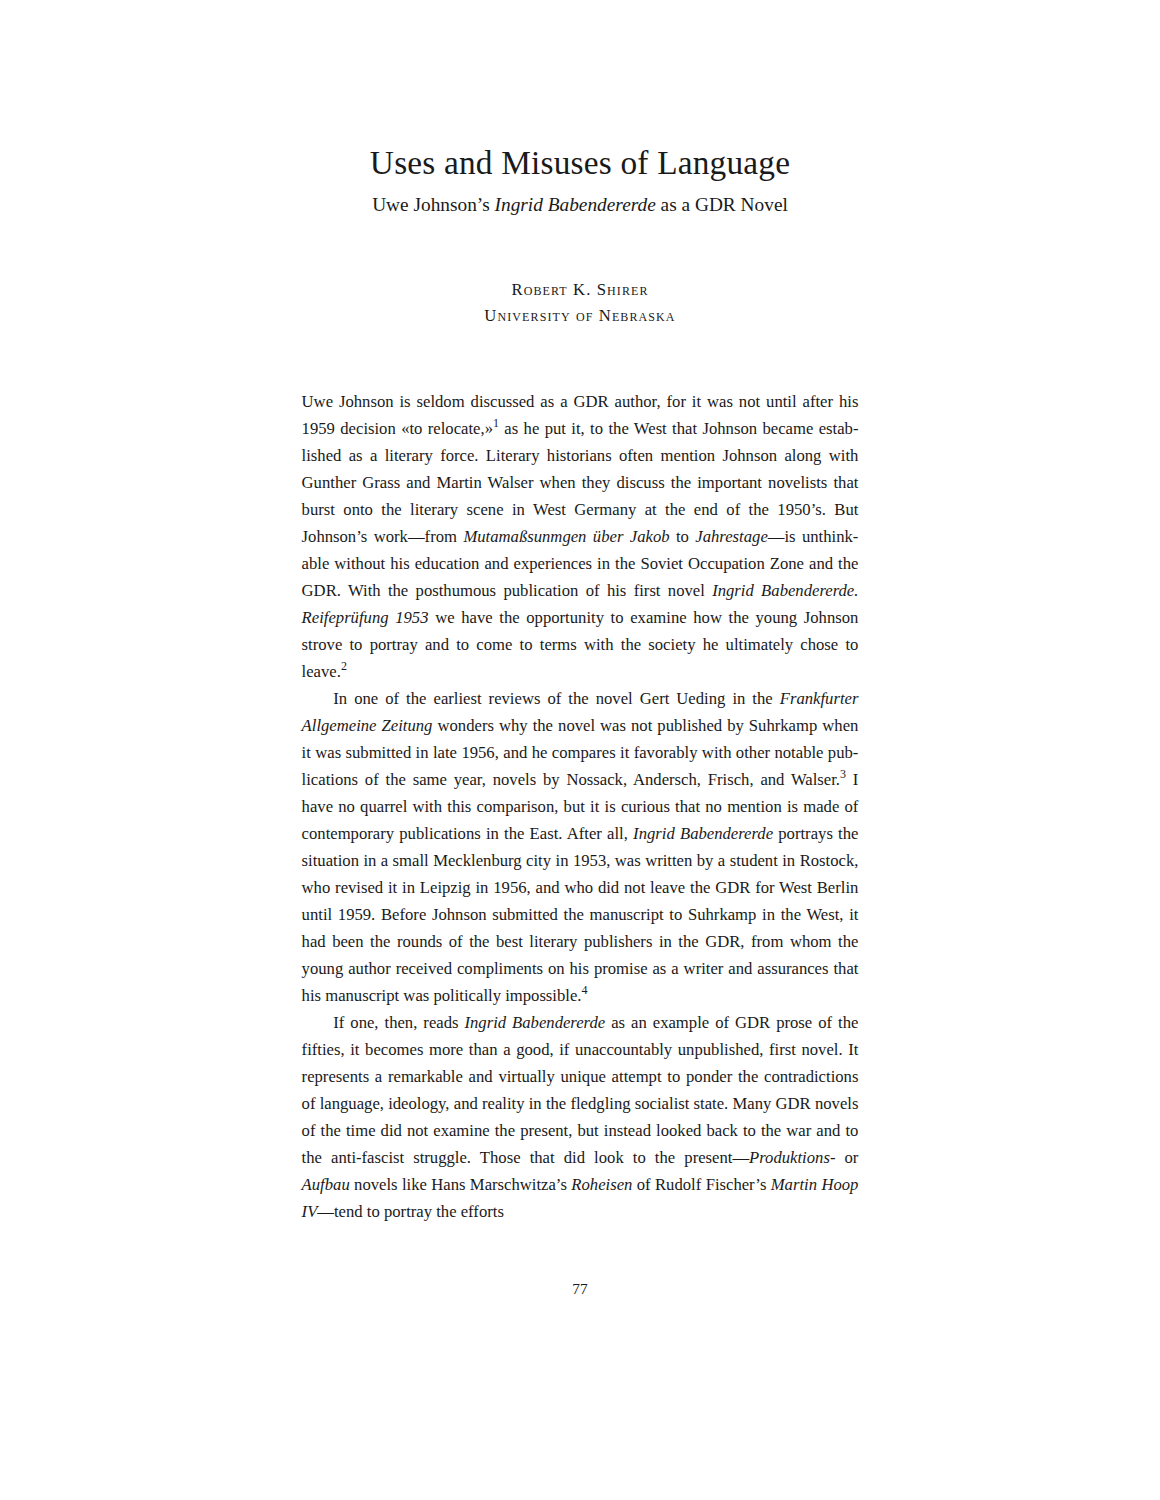Uses and Misuses of Language
Uwe Johnson’s Ingrid Babendererde as a GDR Novel
Robert K. Shirer
University of Nebraska
Uwe Johnson is seldom discussed as a GDR author, for it was not until after his 1959 decision «to relocate,»1 as he put it, to the West that Johnson became established as a literary force. Literary historians often mention Johnson along with Gunther Grass and Martin Walser when they discuss the important novelists that burst onto the literary scene in West Germany at the end of the 1950’s. But Johnson’s work—from Mutamaßsunmgen über Jakob to Jahrestage—is unthinkable without his education and experiences in the Soviet Occupation Zone and the GDR. With the posthumous publication of his first novel Ingrid Babendererde. Reifeprüfung 1953 we have the opportunity to examine how the young Johnson strove to portray and to come to terms with the society he ultimately chose to leave.2
In one of the earliest reviews of the novel Gert Ueding in the Frankfurter Allgemeine Zeitung wonders why the novel was not published by Suhrkamp when it was submitted in late 1956, and he compares it favorably with other notable publications of the same year, novels by Nossack, Andersch, Frisch, and Walser.3 I have no quarrel with this comparison, but it is curious that no mention is made of contemporary publications in the East. After all, Ingrid Babendererde portrays the situation in a small Mecklenburg city in 1953, was written by a student in Rostock, who revised it in Leipzig in 1956, and who did not leave the GDR for West Berlin until 1959. Before Johnson submitted the manuscript to Suhrkamp in the West, it had been the rounds of the best literary publishers in the GDR, from whom the young author received compliments on his promise as a writer and assurances that his manuscript was politically impossible.4
If one, then, reads Ingrid Babendererde as an example of GDR prose of the fifties, it becomes more than a good, if unaccountably unpublished, first novel. It represents a remarkable and virtually unique attempt to ponder the contradictions of language, ideology, and reality in the fledgling socialist state. Many GDR novels of the time did not examine the present, but instead looked back to the war and to the anti-fascist struggle. Those that did look to the present—Produktions- or Aufbau novels like Hans Marschwitza’s Roheisen of Rudolf Fischer’s Martin Hoop IV—tend to portray the efforts
77